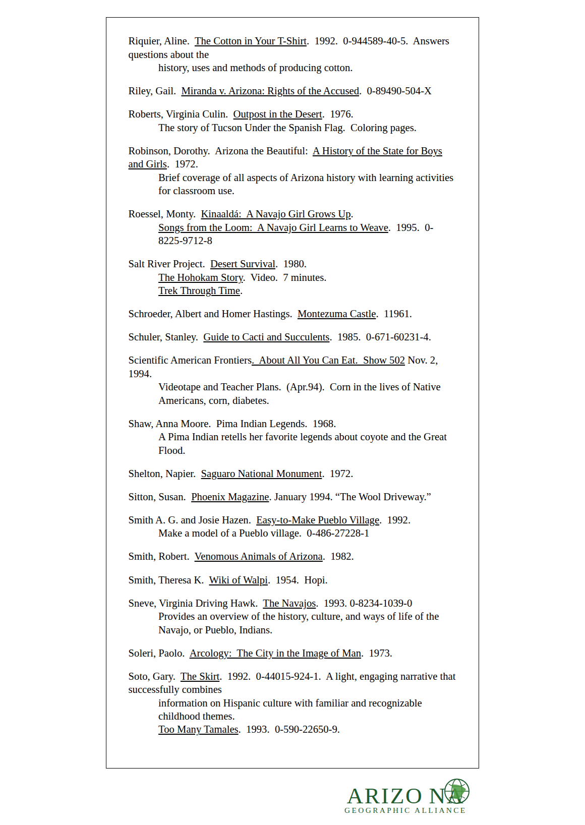Riquier, Aline. The Cotton in Your T-Shirt. 1992. 0-944589-40-5. Answers questions about the history, uses and methods of producing cotton.
Riley, Gail. Miranda v. Arizona: Rights of the Accused. 0-89490-504-X
Roberts, Virginia Culin. Outpost in the Desert. 1976. The story of Tucson Under the Spanish Flag. Coloring pages.
Robinson, Dorothy. Arizona the Beautiful: A History of the State for Boys and Girls. 1972. Brief coverage of all aspects of Arizona history with learning activities for classroom use.
Roessel, Monty. Kinaaldá: A Navajo Girl Grows Up. Songs from the Loom: A Navajo Girl Learns to Weave. 1995. 0-8225-9712-8
Salt River Project. Desert Survival. 1980. The Hohokam Story. Video. 7 minutes. Trek Through Time.
Schroeder, Albert and Homer Hastings. Montezuma Castle. 11961.
Schuler, Stanley. Guide to Cacti and Succulents. 1985. 0-671-60231-4.
Scientific American Frontiers. About All You Can Eat. Show 502 Nov. 2, 1994. Videotape and Teacher Plans. (Apr.94). Corn in the lives of Native Americans, corn, diabetes.
Shaw, Anna Moore. Pima Indian Legends. 1968. A Pima Indian retells her favorite legends about coyote and the Great Flood.
Shelton, Napier. Saguaro National Monument. 1972.
Sitton, Susan. Phoenix Magazine. January 1994. “The Wool Driveway.”
Smith A. G. and Josie Hazen. Easy-to-Make Pueblo Village. 1992. Make a model of a Pueblo village. 0-486-27228-1
Smith, Robert. Venomous Animals of Arizona. 1982.
Smith, Theresa K. Wiki of Walpi. 1954. Hopi.
Sneve, Virginia Driving Hawk. The Navajos. 1993. 0-8234-1039-0 Provides an overview of the history, culture, and ways of life of the Navajo, or Pueblo, Indians.
Soleri, Paolo. Arcology: The City in the Image of Man. 1973.
Soto, Gary. The Skirt. 1992. 0-44015-924-1. A light, engaging narrative that successfully combines information on Hispanic culture with familiar and recognizable childhood themes. Too Many Tamales. 1993. 0-590-22650-9.
ARIZONA
GEOGRAPHIC ALLIANCE